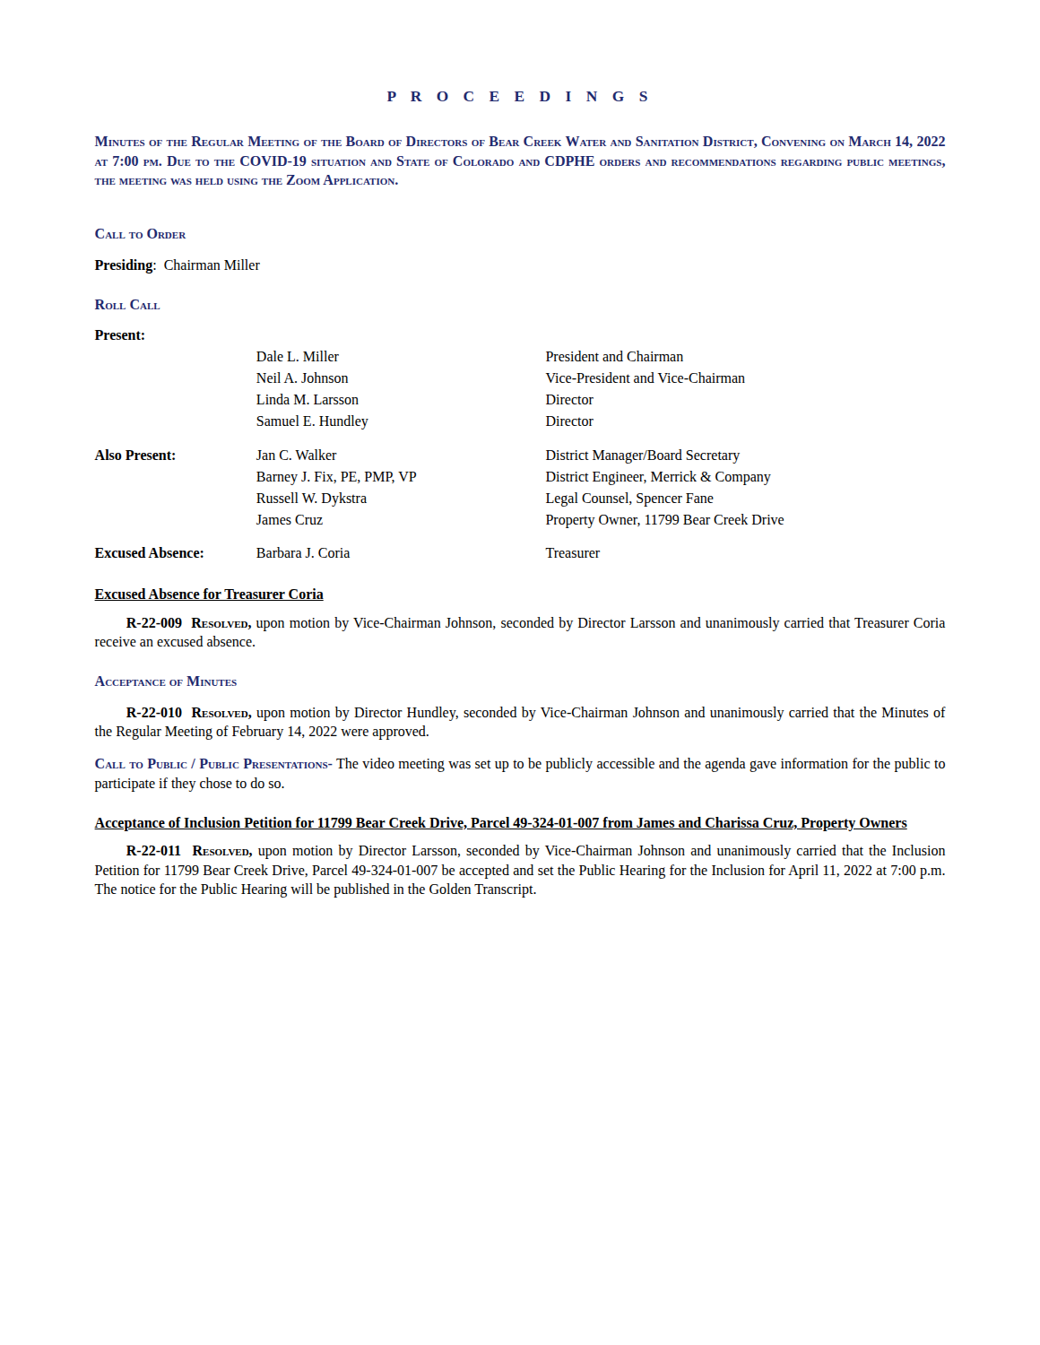P R O C E E D I N G S
Minutes of the Regular Meeting of the Board of Directors of Bear Creek Water and Sanitation District, Convening on March 14, 2022 at 7:00 pm. Due to the COVID-19 situation and State of Colorado and CDPHE orders and recommendations regarding public meetings, the meeting was held using the Zoom Application.
Call to Order
Presiding: Chairman Miller
Roll Call
| Present: | | |
| | Dale L. Miller | President and Chairman |
| | Neil A. Johnson | Vice-President and Vice-Chairman |
| | Linda M. Larsson | Director |
| | Samuel E. Hundley | Director |
| Also Present: | Jan C. Walker | District Manager/Board Secretary |
| | Barney J. Fix, PE, PMP, VP | District Engineer, Merrick & Company |
| | Russell W. Dykstra | Legal Counsel, Spencer Fane |
| | James Cruz | Property Owner, 11799 Bear Creek Drive |
| Excused Absence: | Barbara J. Coria | Treasurer |
Excused Absence for Treasurer Coria
R-22-009 Resolved, upon motion by Vice-Chairman Johnson, seconded by Director Larsson and unanimously carried that Treasurer Coria receive an excused absence.
Acceptance of Minutes
R-22-010 Resolved, upon motion by Director Hundley, seconded by Vice-Chairman Johnson and unanimously carried that the Minutes of the Regular Meeting of February 14, 2022 were approved.
Call to Public / Public Presentations- The video meeting was set up to be publicly accessible and the agenda gave information for the public to participate if they chose to do so.
Acceptance of Inclusion Petition for 11799 Bear Creek Drive, Parcel 49-324-01-007 from James and Charissa Cruz, Property Owners
R-22-011 Resolved, upon motion by Director Larsson, seconded by Vice-Chairman Johnson and unanimously carried that the Inclusion Petition for 11799 Bear Creek Drive, Parcel 49-324-01-007 be accepted and set the Public Hearing for the Inclusion for April 11, 2022 at 7:00 p.m. The notice for the Public Hearing will be published in the Golden Transcript.